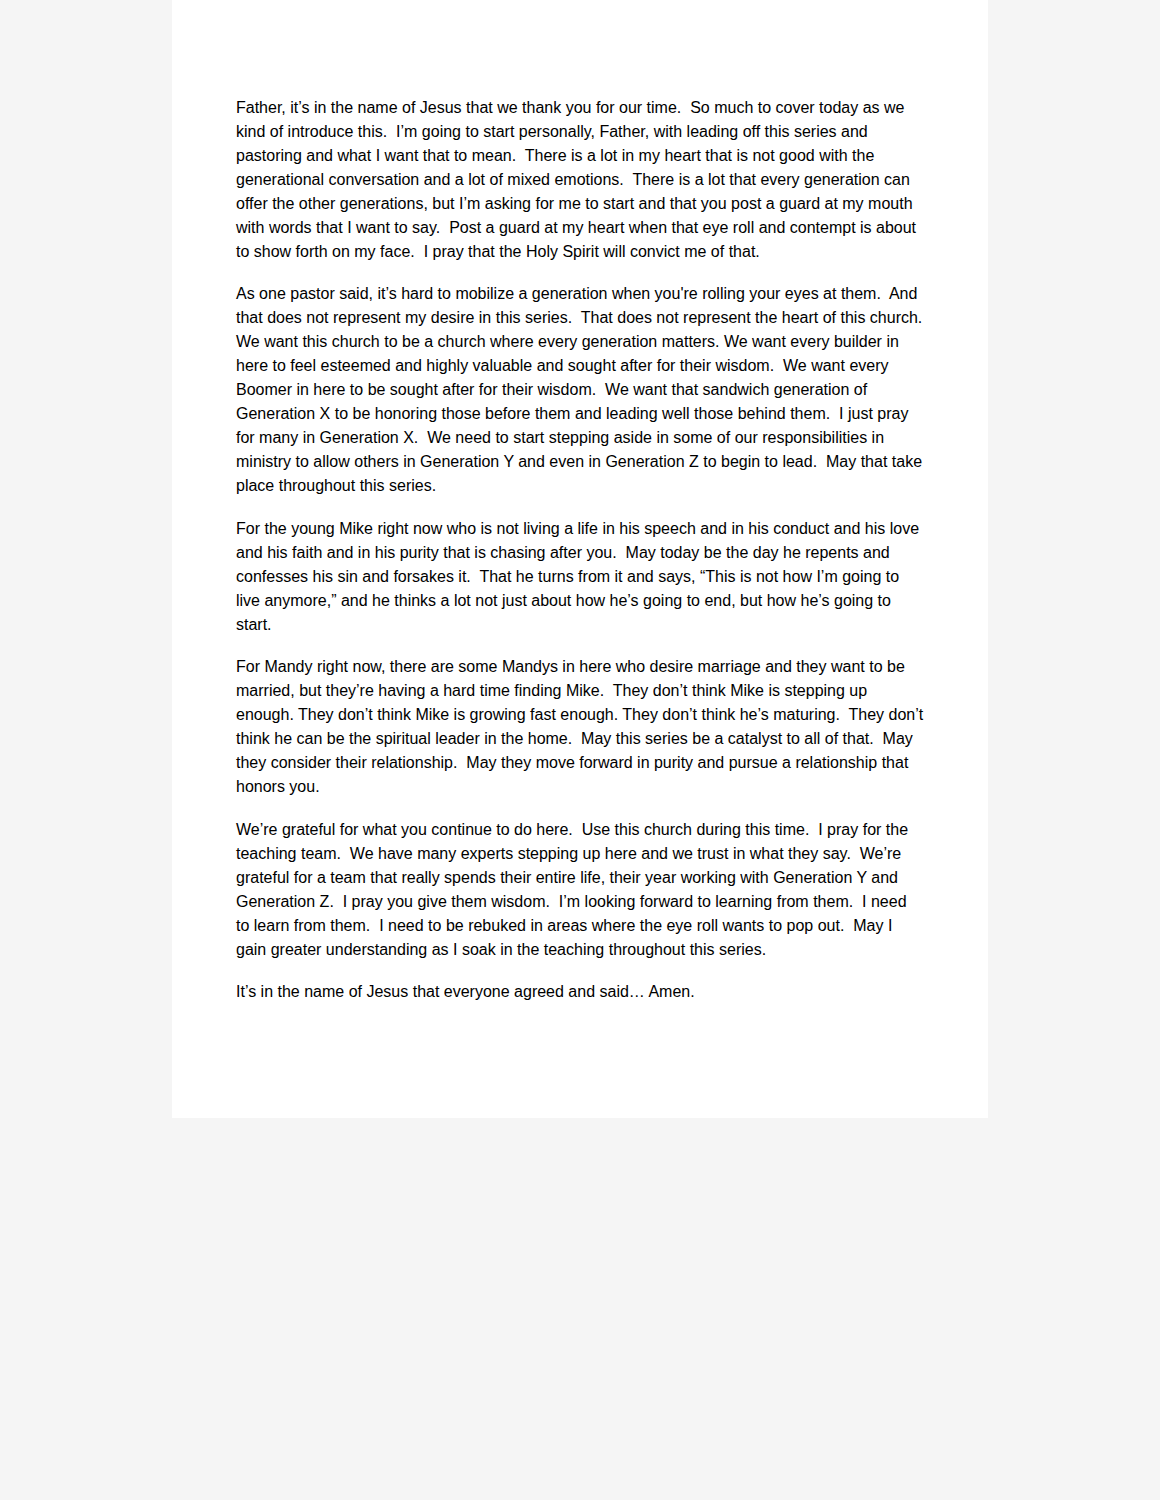Father, it’s in the name of Jesus that we thank you for our time. So much to cover today as we kind of introduce this. I’m going to start personally, Father, with leading off this series and pastoring and what I want that to mean. There is a lot in my heart that is not good with the generational conversation and a lot of mixed emotions. There is a lot that every generation can offer the other generations, but I’m asking for me to start and that you post a guard at my mouth with words that I want to say. Post a guard at my heart when that eye roll and contempt is about to show forth on my face. I pray that the Holy Spirit will convict me of that.
As one pastor said, it’s hard to mobilize a generation when you're rolling your eyes at them. And that does not represent my desire in this series. That does not represent the heart of this church. We want this church to be a church where every generation matters. We want every builder in here to feel esteemed and highly valuable and sought after for their wisdom. We want every Boomer in here to be sought after for their wisdom. We want that sandwich generation of Generation X to be honoring those before them and leading well those behind them. I just pray for many in Generation X. We need to start stepping aside in some of our responsibilities in ministry to allow others in Generation Y and even in Generation Z to begin to lead. May that take place throughout this series.
For the young Mike right now who is not living a life in his speech and in his conduct and his love and his faith and in his purity that is chasing after you. May today be the day he repents and confesses his sin and forsakes it. That he turns from it and says, “This is not how I’m going to live anymore,” and he thinks a lot not just about how he’s going to end, but how he’s going to start.
For Mandy right now, there are some Mandys in here who desire marriage and they want to be married, but they’re having a hard time finding Mike. They don’t think Mike is stepping up enough. They don’t think Mike is growing fast enough. They don’t think he’s maturing. They don’t think he can be the spiritual leader in the home. May this series be a catalyst to all of that. May they consider their relationship. May they move forward in purity and pursue a relationship that honors you.
We’re grateful for what you continue to do here. Use this church during this time. I pray for the teaching team. We have many experts stepping up here and we trust in what they say. We’re grateful for a team that really spends their entire life, their year working with Generation Y and Generation Z. I pray you give them wisdom. I’m looking forward to learning from them. I need to learn from them. I need to be rebuked in areas where the eye roll wants to pop out. May I gain greater understanding as I soak in the teaching throughout this series.
It’s in the name of Jesus that everyone agreed and said… Amen.